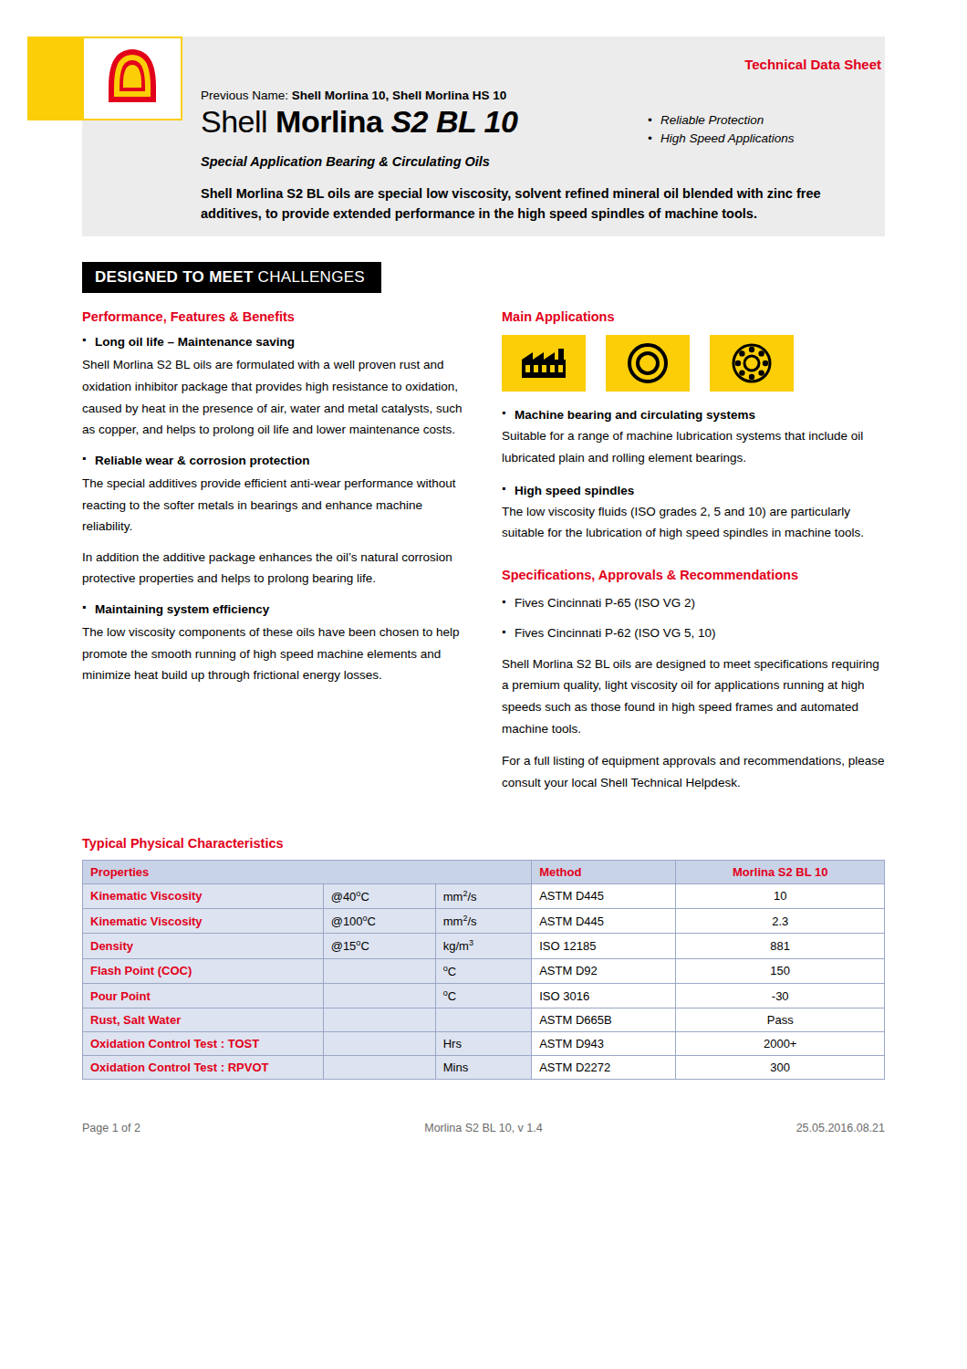Technical Data Sheet
Previous Name: Shell Morlina 10, Shell Morlina HS 10
Shell Morlina S2 BL 10
•Reliable Protection
•High Speed Applications
Special Application Bearing & Circulating Oils
Shell Morlina S2 BL oils are special low viscosity, solvent refined mineral oil blended with zinc free additives, to provide extended performance in the high speed spindles of machine tools.
DESIGNED TO MEET CHALLENGES
Performance, Features & Benefits
Long oil life – Maintenance saving
Shell Morlina S2 BL oils are formulated with a well proven rust and oxidation inhibitor package that provides high resistance to oxidation, caused by heat in the presence of air, water and metal catalysts, such as copper, and helps to prolong oil life and lower maintenance costs.
Reliable wear & corrosion protection
The special additives provide efficient anti-wear performance without reacting to the softer metals in bearings and enhance machine reliability.
In addition the additive package enhances the oil’s natural corrosion protective properties and helps to prolong bearing life.
Maintaining system efficiency
The low viscosity components of these oils have been chosen to help promote the smooth running of high speed machine elements and minimize heat build up through frictional energy losses.
Main Applications
Machine bearing and circulating systems
Suitable for a range of machine lubrication systems that include oil lubricated plain and rolling element bearings.
High speed spindles
The low viscosity fluids (ISO grades 2, 5 and 10) are particularly suitable for the lubrication of high speed spindles in machine tools.
Specifications, Approvals & Recommendations
Fives Cincinnati P-65 (ISO VG 2)
Fives Cincinnati P-62 (ISO VG 5, 10)
Shell Morlina S2 BL oils are designed to meet specifications requiring a premium quality, light viscosity oil for applications running at high speeds such as those found in high speed frames and automated machine tools.
For a full listing of equipment approvals and recommendations, please consult your local Shell Technical Helpdesk.
Typical Physical Characteristics
| Properties | Method | Morlina S2 BL 10 |
| --- | --- | --- |
| Kinematic Viscosity | @40 o C | mm 2 /s | ASTM D445 | 10 |
| Kinematic Viscosity | @100 o C | mm 2 /s | ASTM D445 | 2.3 |
| Density | @15 o C | kg/m 3 | ISO 12185 | 881 |
| Flash Point (COC) | | o C | ASTM D92 | 150 |
| Pour Point | | o C | ISO 3016 | -30 |
| Rust, Salt Water | | | ASTM D665B | Pass |
| Oxidation Control Test : TOST | | Hrs | ASTM D943 | 2000+ |
| Oxidation Control Test : RPVOT | | Mins | ASTM D2272 | 300 |
Page 1 of 2
Morlina S2 BL 10, v 1.4
25.05.2016.08.21